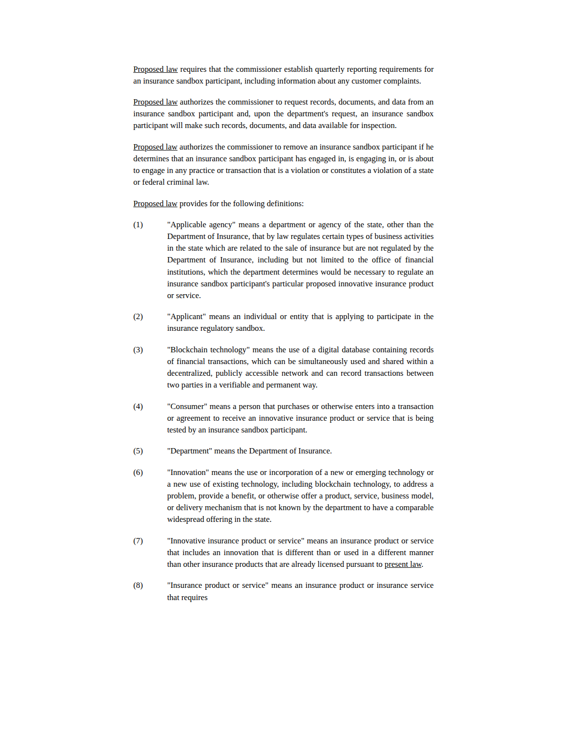Proposed law requires that the commissioner establish quarterly reporting requirements for an insurance sandbox participant, including information about any customer complaints.
Proposed law authorizes the commissioner to request records, documents, and data from an insurance sandbox participant and, upon the department's request, an insurance sandbox participant will make such records, documents, and data available for inspection.
Proposed law authorizes the commissioner to remove an insurance sandbox participant if he determines that an insurance sandbox participant has engaged in, is engaging in, or is about to engage in any practice or transaction that is a violation or constitutes a violation of a state or federal criminal law.
Proposed law provides for the following definitions:
(1)"Applicable agency" means a department or agency of the state, other than the Department of Insurance, that by law regulates certain types of business activities in the state which are related to the sale of insurance but are not regulated by the Department of Insurance, including but not limited to the office of financial institutions, which the department determines would be necessary to regulate an insurance sandbox participant's particular proposed innovative insurance product or service.
(2)"Applicant" means an individual or entity that is applying to participate in the insurance regulatory sandbox.
(3)"Blockchain technology" means the use of a digital database containing records of financial transactions, which can be simultaneously used and shared within a decentralized, publicly accessible network and can record transactions between two parties in a verifiable and permanent way.
(4)"Consumer" means a person that purchases or otherwise enters into a transaction or agreement to receive an innovative insurance product or service that is being tested by an insurance sandbox participant.
(5)"Department" means the Department of Insurance.
(6)"Innovation" means the use or incorporation of a new or emerging technology or a new use of existing technology, including blockchain technology, to address a problem, provide a benefit, or otherwise offer a product, service, business model, or delivery mechanism that is not known by the department to have a comparable widespread offering in the state.
(7)"Innovative insurance product or service" means an insurance product or service that includes an innovation that is different than or used in a different manner than other insurance products that are already licensed pursuant to present law.
(8)"Insurance product or service" means an insurance product or insurance service that requires